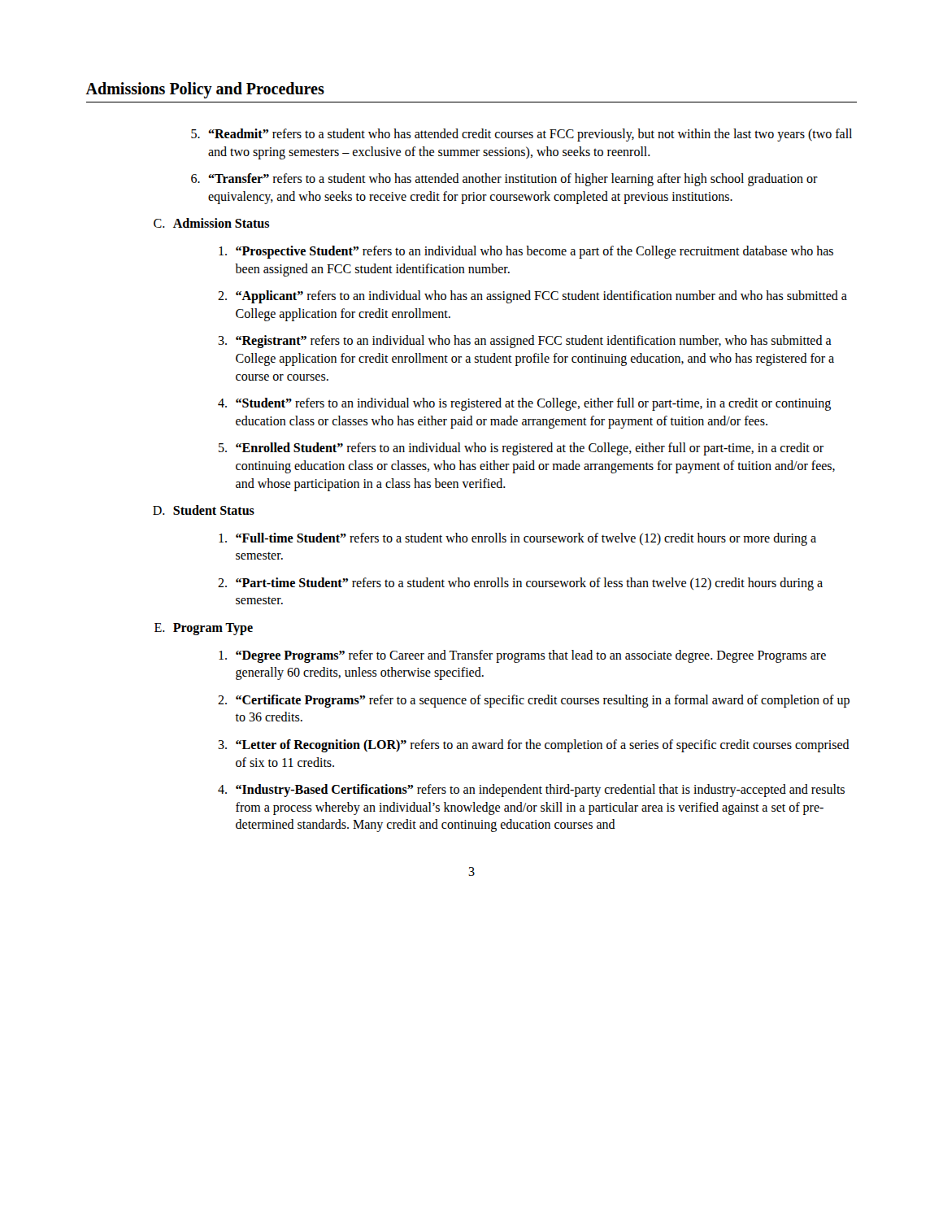Admissions Policy and Procedures
5.“Readmit” refers to a student who has attended credit courses at FCC previously, but not within the last two years (two fall and two spring semesters – exclusive of the summer sessions), who seeks to reenroll.
6.“Transfer” refers to a student who has attended another institution of higher learning after high school graduation or equivalency, and who seeks to receive credit for prior coursework completed at previous institutions.
C. Admission Status
1.“Prospective Student” refers to an individual who has become a part of the College recruitment database who has been assigned an FCC student identification number.
2.“Applicant” refers to an individual who has an assigned FCC student identification number and who has submitted a College application for credit enrollment.
3.“Registrant” refers to an individual who has an assigned FCC student identification number, who has submitted a College application for credit enrollment or a student profile for continuing education, and who has registered for a course or courses.
4.“Student” refers to an individual who is registered at the College, either full or part-time, in a credit or continuing education class or classes who has either paid or made arrangement for payment of tuition and/or fees.
5.“Enrolled Student” refers to an individual who is registered at the College, either full or part-time, in a credit or continuing education class or classes, who has either paid or made arrangements for payment of tuition and/or fees, and whose participation in a class has been verified.
D. Student Status
1.“Full-time Student” refers to a student who enrolls in coursework of twelve (12) credit hours or more during a semester.
2.“Part-time Student” refers to a student who enrolls in coursework of less than twelve (12) credit hours during a semester.
E. Program Type
1.“Degree Programs” refer to Career and Transfer programs that lead to an associate degree. Degree Programs are generally 60 credits, unless otherwise specified.
2.“Certificate Programs” refer to a sequence of specific credit courses resulting in a formal award of completion of up to 36 credits.
3.“Letter of Recognition (LOR)” refers to an award for the completion of a series of specific credit courses comprised of six to 11 credits.
4.“Industry-Based Certifications” refers to an independent third-party credential that is industry-accepted and results from a process whereby an individual’s knowledge and/or skill in a particular area is verified against a set of pre-determined standards. Many credit and continuing education courses and
3